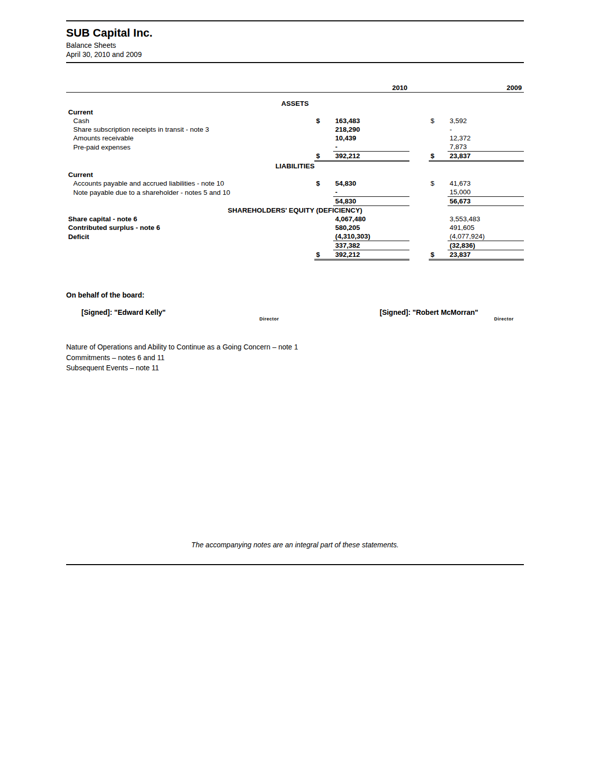SUB Capital Inc.
Balance Sheets
April 30, 2010 and 2009
| | 2010 | | 2009 |
| ASSETS |
| Current | | | | | |
| Cash | $ | 163,483 | | $ | 3,592 |
| Share subscription receipts in transit - note 3 | | 218,290 | | | - |
| Amounts receivable | | 10,439 | | | 12,372 |
| Pre-paid expenses | | - | | | 7,873 |
| | $ | 392,212 | | $ | 23,837 |
| LIABILITIES |
| Current | | | | | |
| Accounts payable and accrued liabilities - note 10 | $ | 54,830 | | $ | 41,673 |
| Note payable due to a shareholder - notes 5 and 10 | | - | | | 15,000 |
| | | 54,830 | | | 56,673 |
| SHAREHOLDERS' EQUITY (DEFICIENCY) |
| Share capital - note 6 | | 4,067,480 | | | 3,553,483 |
| Contributed surplus - note 6 | | 580,205 | | | 491,605 |
| Deficit | | (4,310,303) | | | (4,077,924) |
| | | 337,382 | | | (32,836) |
| | $ | 392,212 | | $ | 23,837 |
On behalf of the board:
| [Signed]: "Edward Kelly" | [Signed]: "Robert McMorran" |
| Director | Director |
Nature of Operations and Ability to Continue as a Going Concern – note 1
Commitments – notes 6 and 11
Subsequent Events – note 11
The accompanying notes are an integral part of these statements.